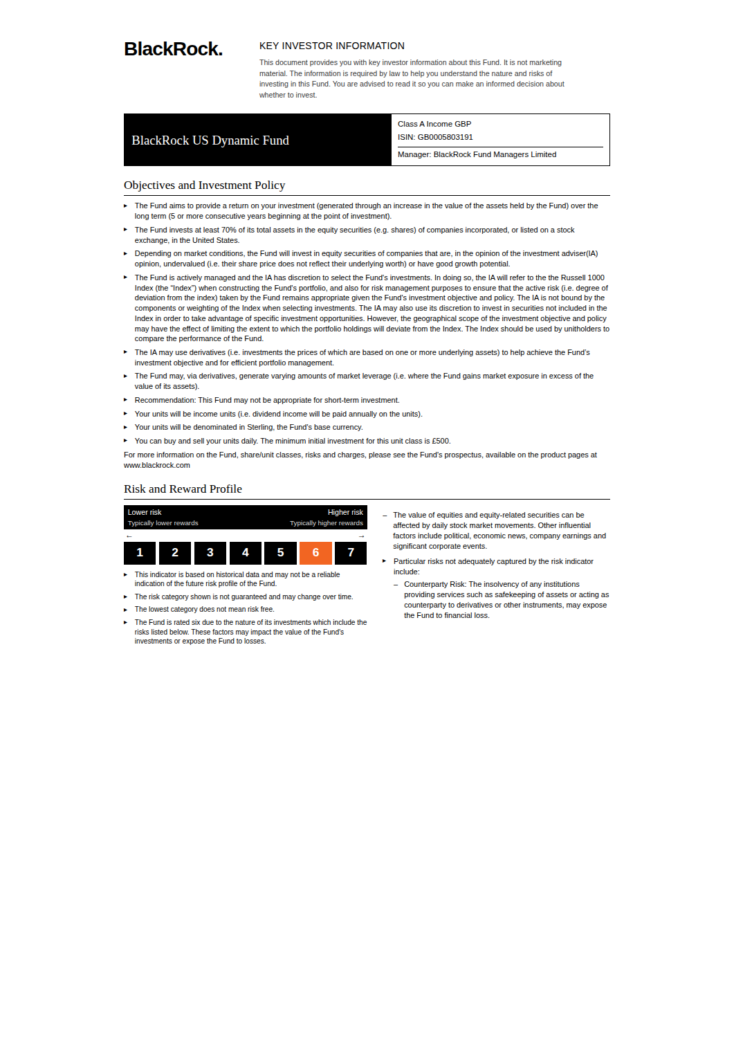BlackRock.
KEY INVESTOR INFORMATION
This document provides you with key investor information about this Fund. It is not marketing material. The information is required by law to help you understand the nature and risks of investing in this Fund. You are advised to read it so you can make an informed decision about whether to invest.
BlackRock US Dynamic Fund
Class A Income GBP
ISIN: GB0005803191
Manager: BlackRock Fund Managers Limited
Objectives and Investment Policy
The Fund aims to provide a return on your investment (generated through an increase in the value of the assets held by the Fund) over the long term (5 or more consecutive years beginning at the point of investment).
The Fund invests at least 70% of its total assets in the equity securities (e.g. shares) of companies incorporated, or listed on a stock exchange, in the United States.
Depending on market conditions, the Fund will invest in equity securities of companies that are, in the opinion of the investment adviser(IA) opinion, undervalued (i.e. their share price does not reflect their underlying worth) or have good growth potential.
The Fund is actively managed and the IA has discretion to select the Fund's investments. In doing so, the IA will refer to the the Russell 1000 Index (the “Index”) when constructing the Fund's portfolio, and also for risk management purposes to ensure that the active risk (i.e. degree of deviation from the index) taken by the Fund remains appropriate given the Fund's investment objective and policy. The IA is not bound by the components or weighting of the Index when selecting investments. The IA may also use its discretion to invest in securities not included in the Index in order to take advantage of specific investment opportunities. However, the geographical scope of the investment objective and policy may have the effect of limiting the extent to which the portfolio holdings will deviate from the Index. The Index should be used by unitholders to compare the performance of the Fund.
The IA may use derivatives (i.e. investments the prices of which are based on one or more underlying assets) to help achieve the Fund’s investment objective and for efficient portfolio management.
The Fund may, via derivatives, generate varying amounts of market leverage (i.e. where the Fund gains market exposure in excess of the value of its assets).
Recommendation: This Fund may not be appropriate for short-term investment.
Your units will be income units (i.e. dividend income will be paid annually on the units).
Your units will be denominated in Sterling, the Fund's base currency.
You can buy and sell your units daily. The minimum initial investment for this unit class is £500.
For more information on the Fund, share/unit classes, risks and charges, please see the Fund's prospectus, available on the product pages at www.blackrock.com
Risk and Reward Profile
Lower risk Higher risk
Typically lower rewards Typically higher rewards
← →
1
2
3
4
5
6
7
This indicator is based on historical data and may not be a reliable indication of the future risk profile of the Fund.
The risk category shown is not guaranteed and may change over time.
The lowest category does not mean risk free.
The Fund is rated six due to the nature of its investments which include the risks listed below. These factors may impact the value of the Fund's investments or expose the Fund to losses.
The value of equities and equity-related securities can be affected by daily stock market movements. Other influential factors include political, economic news, company earnings and significant corporate events.
Particular risks not adequately captured by the risk indicator include:
Counterparty Risk: The insolvency of any institutions providing services such as safekeeping of assets or acting as counterparty to derivatives or other instruments, may expose the Fund to financial loss.